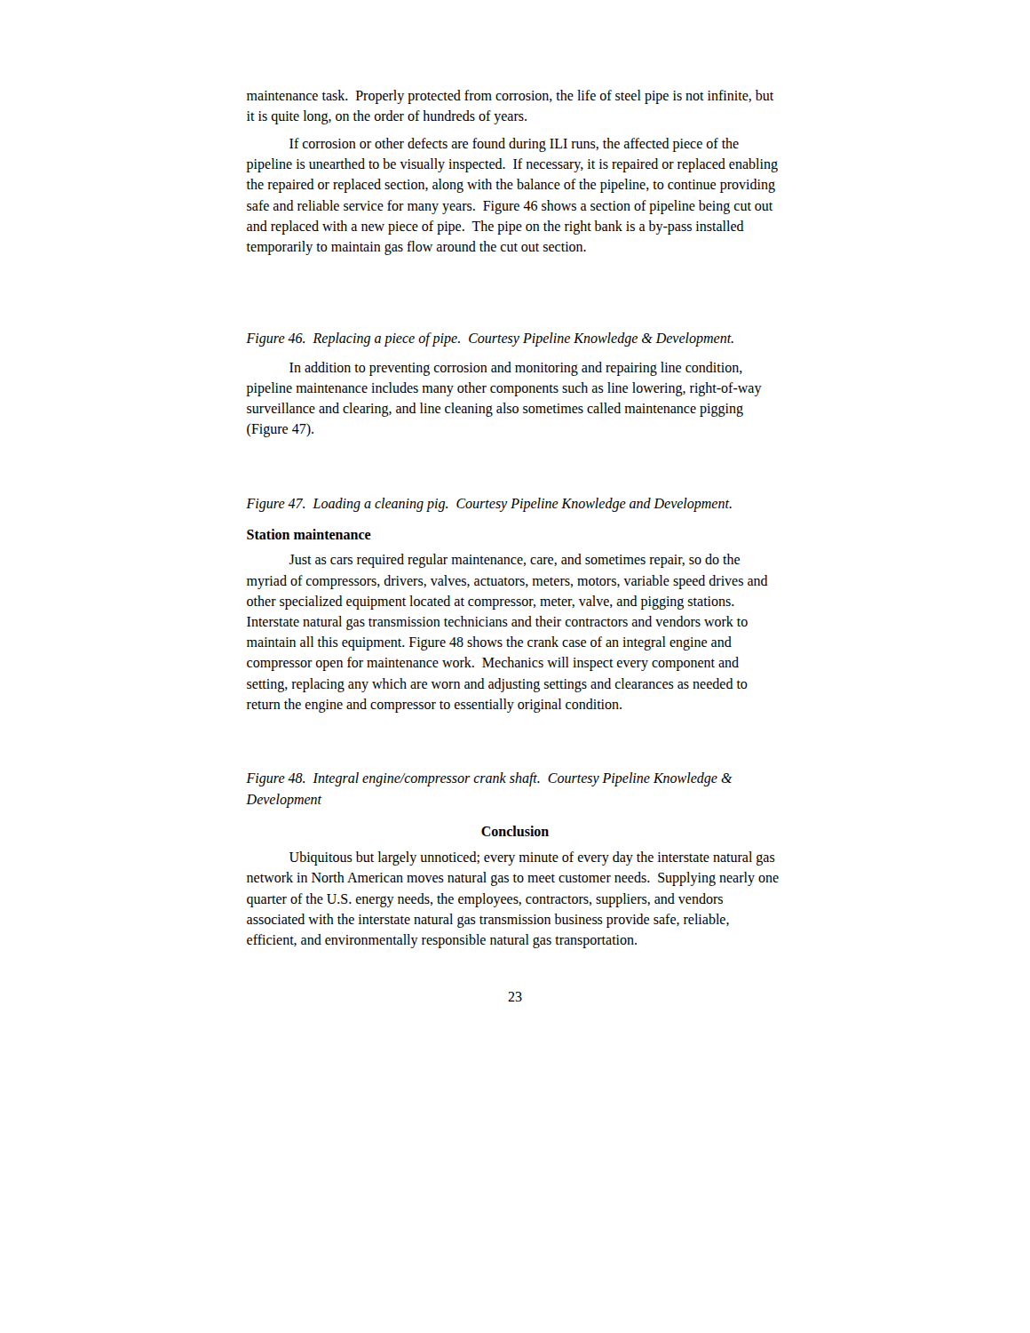maintenance task. Properly protected from corrosion, the life of steel pipe is not infinite, but it is quite long, on the order of hundreds of years.
If corrosion or other defects are found during ILI runs, the affected piece of the pipeline is unearthed to be visually inspected. If necessary, it is repaired or replaced enabling the repaired or replaced section, along with the balance of the pipeline, to continue providing safe and reliable service for many years. Figure 46 shows a section of pipeline being cut out and replaced with a new piece of pipe. The pipe on the right bank is a by-pass installed temporarily to maintain gas flow around the cut out section.
Figure 46. Replacing a piece of pipe. Courtesy Pipeline Knowledge & Development.
In addition to preventing corrosion and monitoring and repairing line condition, pipeline maintenance includes many other components such as line lowering, right-of-way surveillance and clearing, and line cleaning also sometimes called maintenance pigging (Figure 47).
Figure 47. Loading a cleaning pig. Courtesy Pipeline Knowledge and Development.
Station maintenance
Just as cars required regular maintenance, care, and sometimes repair, so do the myriad of compressors, drivers, valves, actuators, meters, motors, variable speed drives and other specialized equipment located at compressor, meter, valve, and pigging stations. Interstate natural gas transmission technicians and their contractors and vendors work to maintain all this equipment. Figure 48 shows the crank case of an integral engine and compressor open for maintenance work. Mechanics will inspect every component and setting, replacing any which are worn and adjusting settings and clearances as needed to return the engine and compressor to essentially original condition.
Figure 48. Integral engine/compressor crank shaft. Courtesy Pipeline Knowledge & Development
Conclusion
Ubiquitous but largely unnoticed; every minute of every day the interstate natural gas network in North American moves natural gas to meet customer needs. Supplying nearly one quarter of the U.S. energy needs, the employees, contractors, suppliers, and vendors associated with the interstate natural gas transmission business provide safe, reliable, efficient, and environmentally responsible natural gas transportation.
23